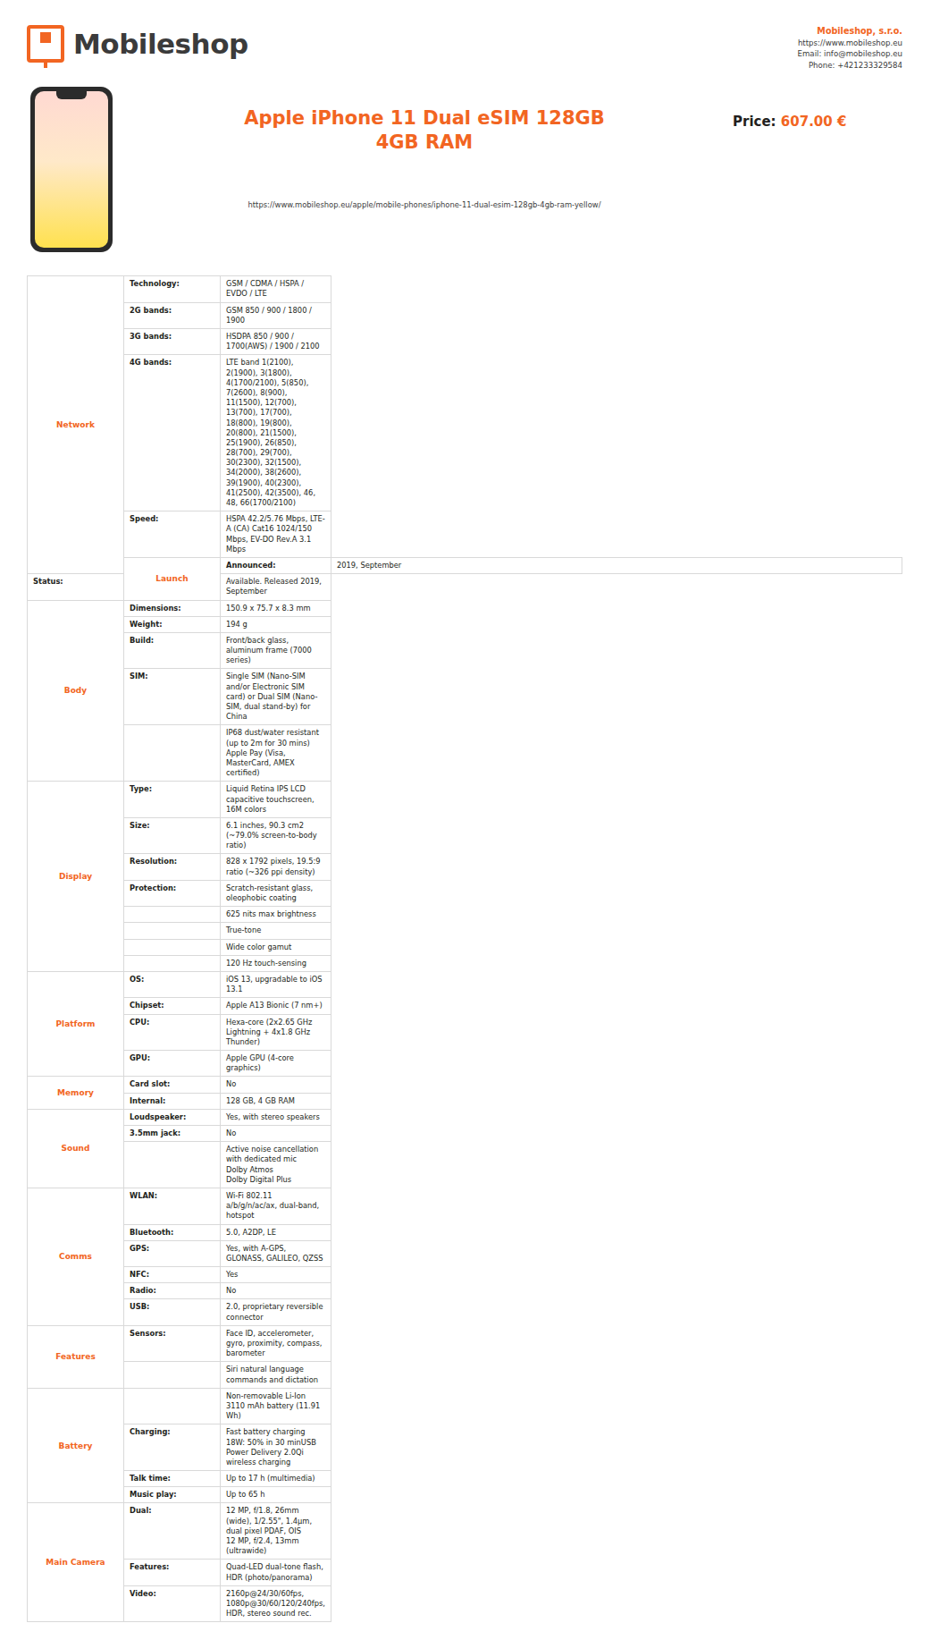Mobileshop
Mobileshop, s.r.o.
https://www.mobileshop.eu
Email: info@mobileshop.eu
Phone: +421233329584
Apple iPhone 11 Dual eSIM 128GB
4GB RAM
https://www.mobileshop.eu/apple/mobile-phones/iphone-11-dual-esim-128gb-4gb-ram-yellow/
Price: 607.00 €
| Network | Technology: | GSM / CDMA / HSPA / EVDO / LTE |
| 2G bands: | GSM 850 / 900 / 1800 / 1900 |
| 3G bands: | HSDPA 850 / 900 / 1700(AWS) / 1900 / 2100 |
| 4G bands: | LTE band 1(2100), 2(1900), 3(1800), 4(1700/2100), 5(850), 7(2600), 8(900), 11(1500), 12(700), 13(700), 17(700), 18(800), 19(800), 20(800), 21(1500), 25(1900), 26(850), 28(700), 29(700), 30(2300), 32(1500), 34(2000), 38(2600), 39(1900), 40(2300), 41(2500), 42(3500), 46, 48, 66(1700/2100) |
| Speed: | HSPA 42.2/5.76 Mbps, LTE-A (CA) Cat16 1024/150 Mbps, EV-DO Rev.A 3.1 Mbps |
| Launch | Announced: | 2019, September |
| Status: | Available. Released 2019, September |
| Body | Dimensions: | 150.9 x 75.7 x 8.3 mm |
| Weight: | 194 g |
| Build: | Front/back glass, aluminum frame (7000 series) |
| SIM: | Single SIM (Nano-SIM and/or Electronic SIM card) or Dual SIM (Nano-SIM, dual stand-by) for China |
| | IP68 dust/water resistant (up to 2m for 30 mins) Apple Pay (Visa, MasterCard, AMEX certified) |
| Display | Type: | Liquid Retina IPS LCD capacitive touchscreen, 16M colors |
| Size: | 6.1 inches, 90.3 cm2 (~79.0% screen-to-body ratio) |
| Resolution: | 828 x 1792 pixels, 19.5:9 ratio (~326 ppi density) |
| Protection: | Scratch-resistant glass, oleophobic coating |
| | 625 nits max brightness |
| | True-tone |
| | Wide color gamut |
| | 120 Hz touch-sensing |
| Platform | OS: | iOS 13, upgradable to iOS 13.1 |
| Chipset: | Apple A13 Bionic (7 nm+) |
| CPU: | Hexa-core (2x2.65 GHz Lightning + 4x1.8 GHz Thunder) |
| GPU: | Apple GPU (4-core graphics) |
| Memory | Card slot: | No |
| Internal: | 128 GB, 4 GB RAM |
| Sound | Loudspeaker: | Yes, with stereo speakers |
| 3.5mm jack: | No |
| | Active noise cancellation with dedicated mic Dolby Atmos Dolby Digital Plus |
| Comms | WLAN: | Wi-Fi 802.11 a/b/g/n/ac/ax, dual-band, hotspot |
| Bluetooth: | 5.0, A2DP, LE |
| GPS: | Yes, with A-GPS, GLONASS, GALILEO, QZSS |
| NFC: | Yes |
| Radio: | No |
| USB: | 2.0, proprietary reversible connector |
| Features | Sensors: | Face ID, accelerometer, gyro, proximity, compass, barometer |
| | Siri natural language commands and dictation |
| Battery | | Non-removable Li-Ion 3110 mAh battery (11.91 Wh) |
| Charging: | Fast battery charging 18W: 50% in 30 minUSB Power Delivery 2.0Qi wireless charging |
| Talk time: | Up to 17 h (multimedia) |
| Music play: | Up to 65 h |
| Main Camera | Dual: | 12 MP, f/1.8, 26mm (wide), 1/2.55", 1.4µm, dual pixel PDAF, OIS 12 MP, f/2.4, 13mm (ultrawide) |
| Features: | Quad-LED dual-tone flash, HDR (photo/panorama) |
| Video: | 2160p@24/30/60fps, 1080p@30/60/120/240fps, HDR, stereo sound rec. |